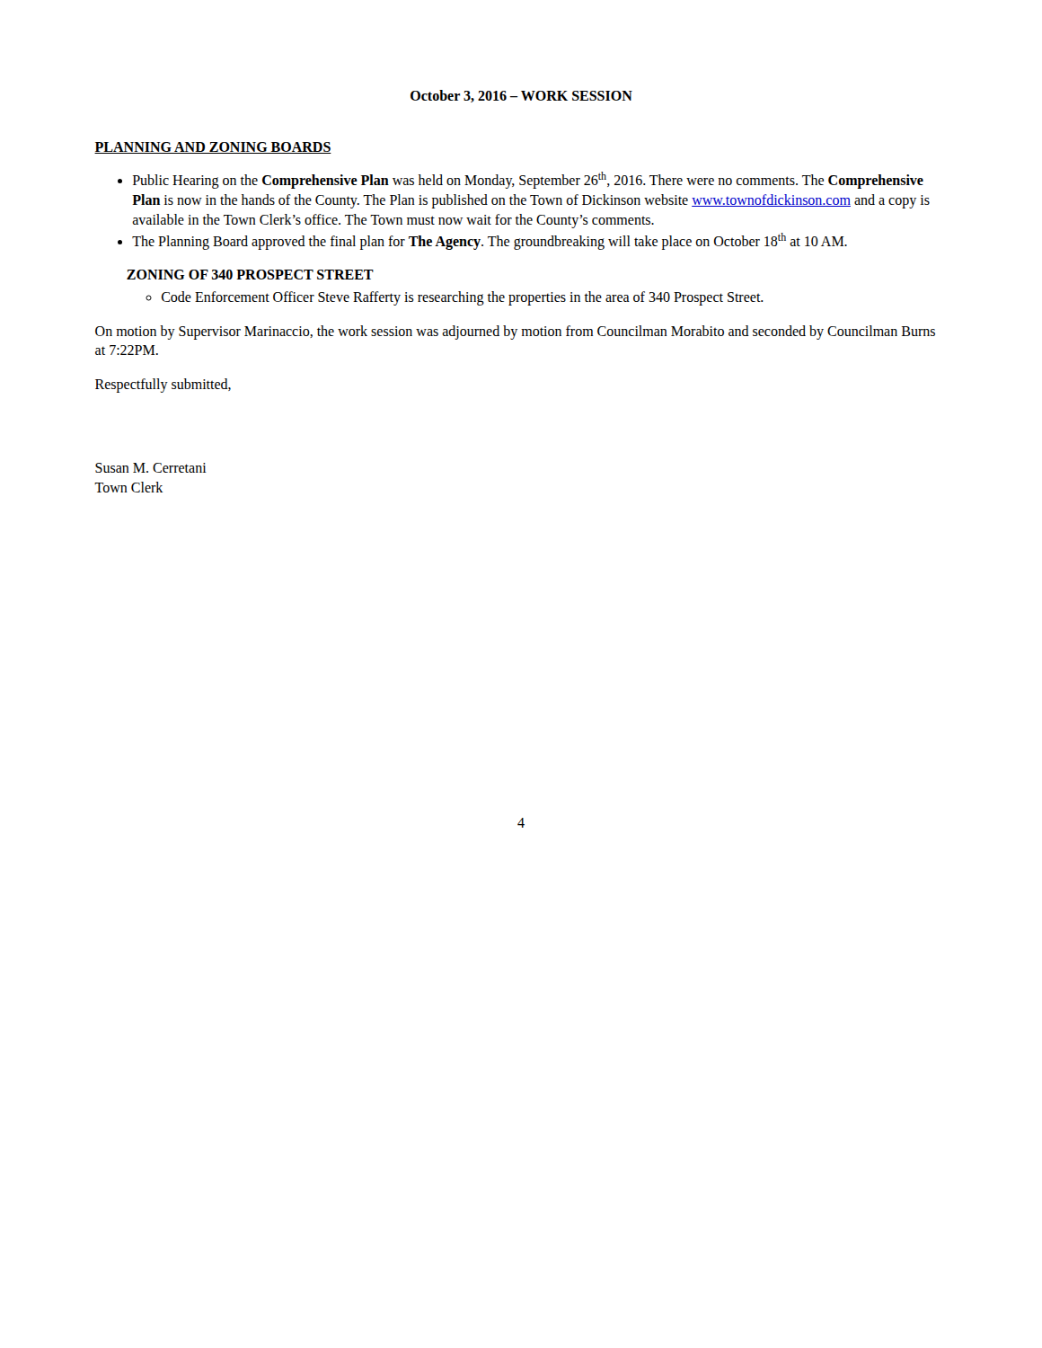October 3, 2016 – WORK SESSION
PLANNING AND ZONING BOARDS
Public Hearing on the Comprehensive Plan was held on Monday, September 26th, 2016. There were no comments. The Comprehensive Plan is now in the hands of the County. The Plan is published on the Town of Dickinson website www.townofdickinson.com and a copy is available in the Town Clerk’s office. The Town must now wait for the County’s comments.
The Planning Board approved the final plan for The Agency. The groundbreaking will take place on October 18th at 10 AM.
ZONING OF 340 PROSPECT STREET
Code Enforcement Officer Steve Rafferty is researching the properties in the area of 340 Prospect Street.
On motion by Supervisor Marinaccio, the work session was adjourned by motion from Councilman Morabito and seconded by Councilman Burns at 7:22PM.
Respectfully submitted,
Susan M. Cerretani
Town Clerk
4